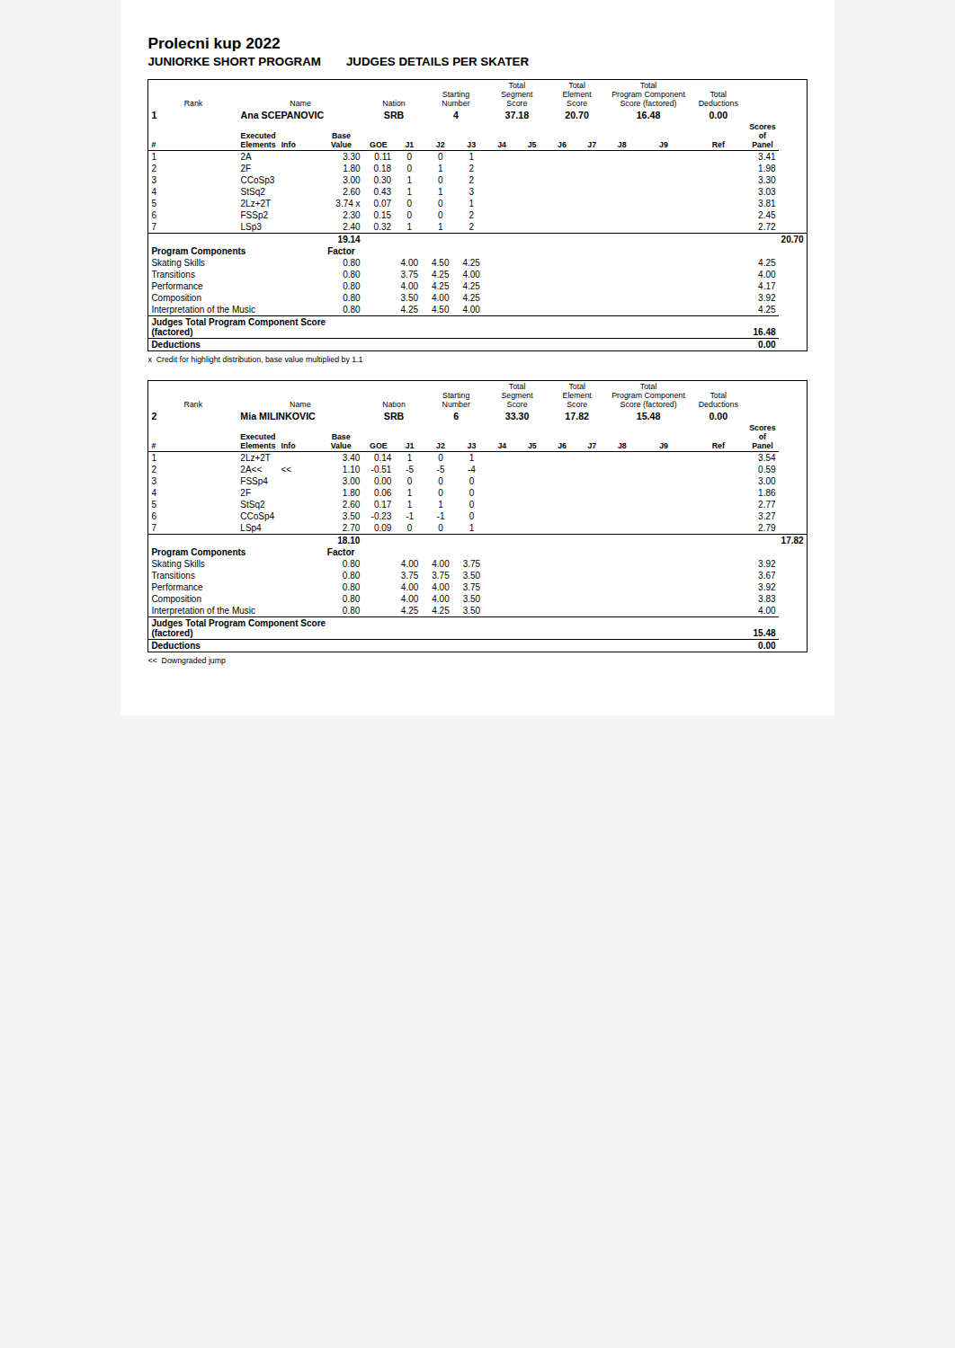Prolecni kup 2022
JUNIORKE SHORT PROGRAM
JUDGES DETAILS PER SKATER
| Rank | Name | Nation | Starting Number | Total Segment Score | Total Element Score | Total Program Component Score (factored) | Total Deductions |
| 1 | Ana SCEPANOVIC | SRB | 4 | 37.18 | 20.70 | 16.48 | 0.00 |
| # | Executed Elements | Info | Base Value | GOE | J1 | J2 | J3 | J4 | J5 | J6 | J7 | J8 | J9 | Ref | Scores of Panel |
| 1 | 2A | | 3.30 | 0.11 | 0 | 0 | 1 | | | | | | | | 3.41 |
| 2 | 2F | | 1.80 | 0.18 | 0 | 1 | 2 | | | | | | | | 1.98 |
| 3 | CCoSp3 | | 3.00 | 0.30 | 1 | 0 | 2 | | | | | | | | 3.30 |
| 4 | StSq2 | | 2.60 | 0.43 | 1 | 1 | 3 | | | | | | | | 3.03 |
| 5 | 2Lz+2T | | 3.74 x | 0.07 | 0 | 0 | 1 | | | | | | | | 3.81 |
| 6 | FSSp2 | | 2.30 | 0.15 | 0 | 0 | 2 | | | | | | | | 2.45 |
| 7 | LSp3 | | 2.40 | 0.32 | 1 | 1 | 2 | | | | | | | | 2.72 |
| | | | 19.14 | | | 20.70 |
| Program Components | Factor | |
| Skating Skills | 0.80 | | 4.00 | 4.50 | 4.25 | | | | | | | | 4.25 |
| Transitions | 0.80 | | 3.75 | 4.25 | 4.00 | | | | | | | | 4.00 |
| Performance | 0.80 | | 4.00 | 4.25 | 4.25 | | | | | | | | 4.17 |
| Composition | 0.80 | | 3.50 | 4.00 | 4.25 | | | | | | | | 3.92 |
| Interpretation of the Music | 0.80 | | 4.25 | 4.50 | 4.00 | | | | | | | | 4.25 |
| Judges Total Program Component Score (factored) | | 16.48 |
| Deductions | | 0.00 |
x Credit for highlight distribution, base value multiplied by 1.1
| Rank | Name | Nation | Starting Number | Total Segment Score | Total Element Score | Total Program Component Score (factored) | Total Deductions |
| 2 | Mia MILINKOVIC | SRB | 6 | 33.30 | 17.82 | 15.48 | 0.00 |
| # | Executed Elements | Info | Base Value | GOE | J1 | J2 | J3 | J4 | J5 | J6 | J7 | J8 | J9 | Ref | Scores of Panel |
| 1 | 2Lz+2T | | 3.40 | 0.14 | 1 | 0 | 1 | | | | | | | | 3.54 |
| 2 | 2A<< | << | 1.10 | -0.51 | -5 | -5 | -4 | | | | | | | | 0.59 |
| 3 | FSSp4 | | 3.00 | 0.00 | 0 | 0 | 0 | | | | | | | | 3.00 |
| 4 | 2F | | 1.80 | 0.06 | 1 | 0 | 0 | | | | | | | | 1.86 |
| 5 | StSq2 | | 2.60 | 0.17 | 1 | 1 | 0 | | | | | | | | 2.77 |
| 6 | CCoSp4 | | 3.50 | -0.23 | -1 | -1 | 0 | | | | | | | | 3.27 |
| 7 | LSp4 | | 2.70 | 0.09 | 0 | 0 | 1 | | | | | | | | 2.79 |
| | | | 18.10 | | | 17.82 |
| Program Components | Factor | |
| Skating Skills | 0.80 | | 4.00 | 4.00 | 3.75 | | | | | | | | 3.92 |
| Transitions | 0.80 | | 3.75 | 3.75 | 3.50 | | | | | | | | 3.67 |
| Performance | 0.80 | | 4.00 | 4.00 | 3.75 | | | | | | | | 3.92 |
| Composition | 0.80 | | 4.00 | 4.00 | 3.50 | | | | | | | | 3.83 |
| Interpretation of the Music | 0.80 | | 4.25 | 4.25 | 3.50 | | | | | | | | 4.00 |
| Judges Total Program Component Score (factored) | | 15.48 |
| Deductions | | 0.00 |
<< Downgraded jump